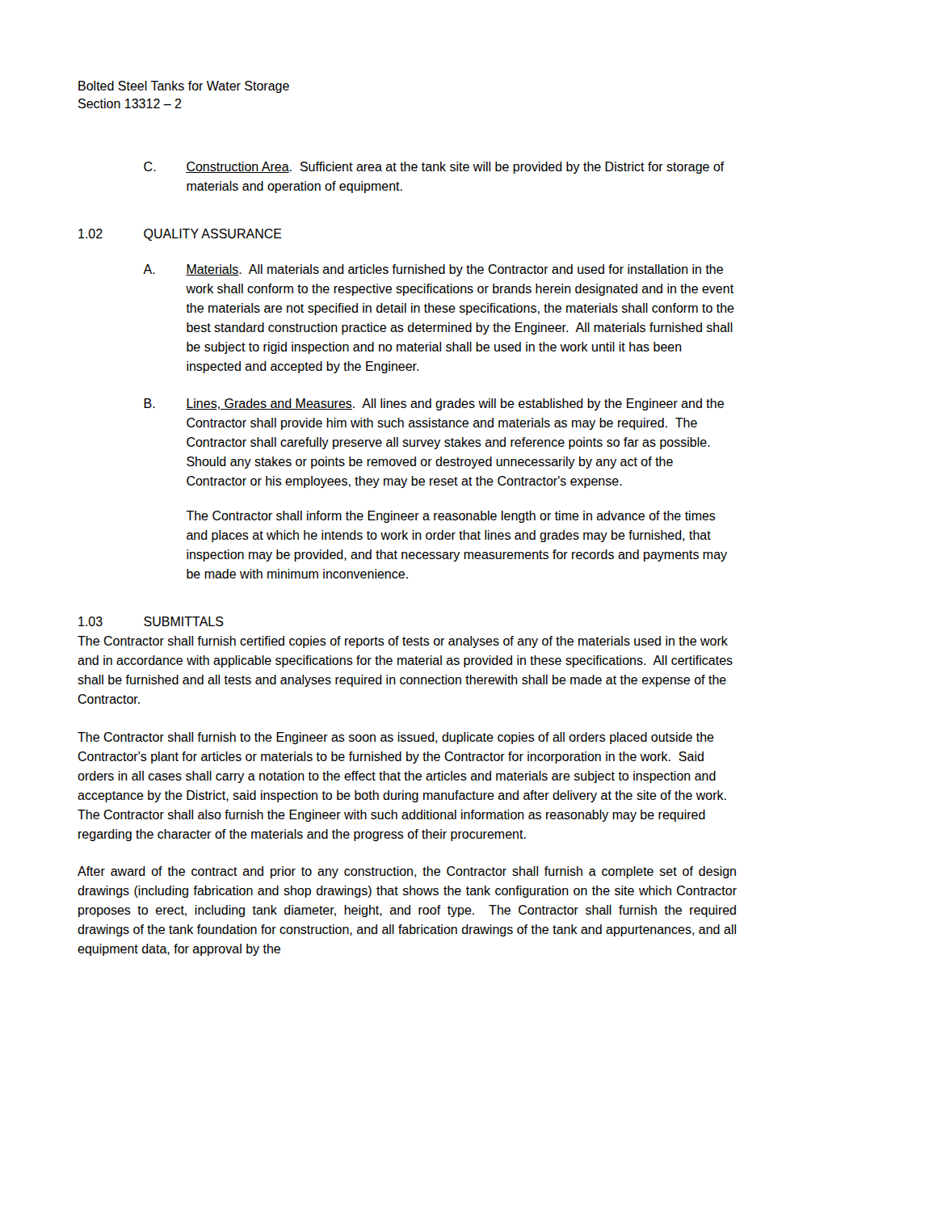Bolted Steel Tanks for Water Storage
Section 13312 – 2
C.
Construction Area. Sufficient area at the tank site will be provided by the District for storage of materials and operation of equipment.
1.02
QUALITY ASSURANCE
A.
Materials. All materials and articles furnished by the Contractor and used for installation in the work shall conform to the respective specifications or brands herein designated and in the event the materials are not specified in detail in these specifications, the materials shall conform to the best standard construction practice as determined by the Engineer. All materials furnished shall be subject to rigid inspection and no material shall be used in the work until it has been inspected and accepted by the Engineer.
B.
Lines, Grades and Measures. All lines and grades will be established by the Engineer and the Contractor shall provide him with such assistance and materials as may be required. The Contractor shall carefully preserve all survey stakes and reference points so far as possible. Should any stakes or points be removed or destroyed unnecessarily by any act of the Contractor or his employees, they may be reset at the Contractor's expense.
The Contractor shall inform the Engineer a reasonable length or time in advance of the times and places at which he intends to work in order that lines and grades may be furnished, that inspection may be provided, and that necessary measurements for records and payments may be made with minimum inconvenience.
1.03
SUBMITTALS
The Contractor shall furnish certified copies of reports of tests or analyses of any of the materials used in the work and in accordance with applicable specifications for the material as provided in these specifications. All certificates shall be furnished and all tests and analyses required in connection therewith shall be made at the expense of the Contractor.
The Contractor shall furnish to the Engineer as soon as issued, duplicate copies of all orders placed outside the Contractor's plant for articles or materials to be furnished by the Contractor for incorporation in the work. Said orders in all cases shall carry a notation to the effect that the articles and materials are subject to inspection and acceptance by the District, said inspection to be both during manufacture and after delivery at the site of the work. The Contractor shall also furnish the Engineer with such additional information as reasonably may be required regarding the character of the materials and the progress of their procurement.
After award of the contract and prior to any construction, the Contractor shall furnish a complete set of design drawings (including fabrication and shop drawings) that shows the tank configuration on the site which Contractor proposes to erect, including tank diameter, height, and roof type. The Contractor shall furnish the required drawings of the tank foundation for construction, and all fabrication drawings of the tank and appurtenances, and all equipment data, for approval by the